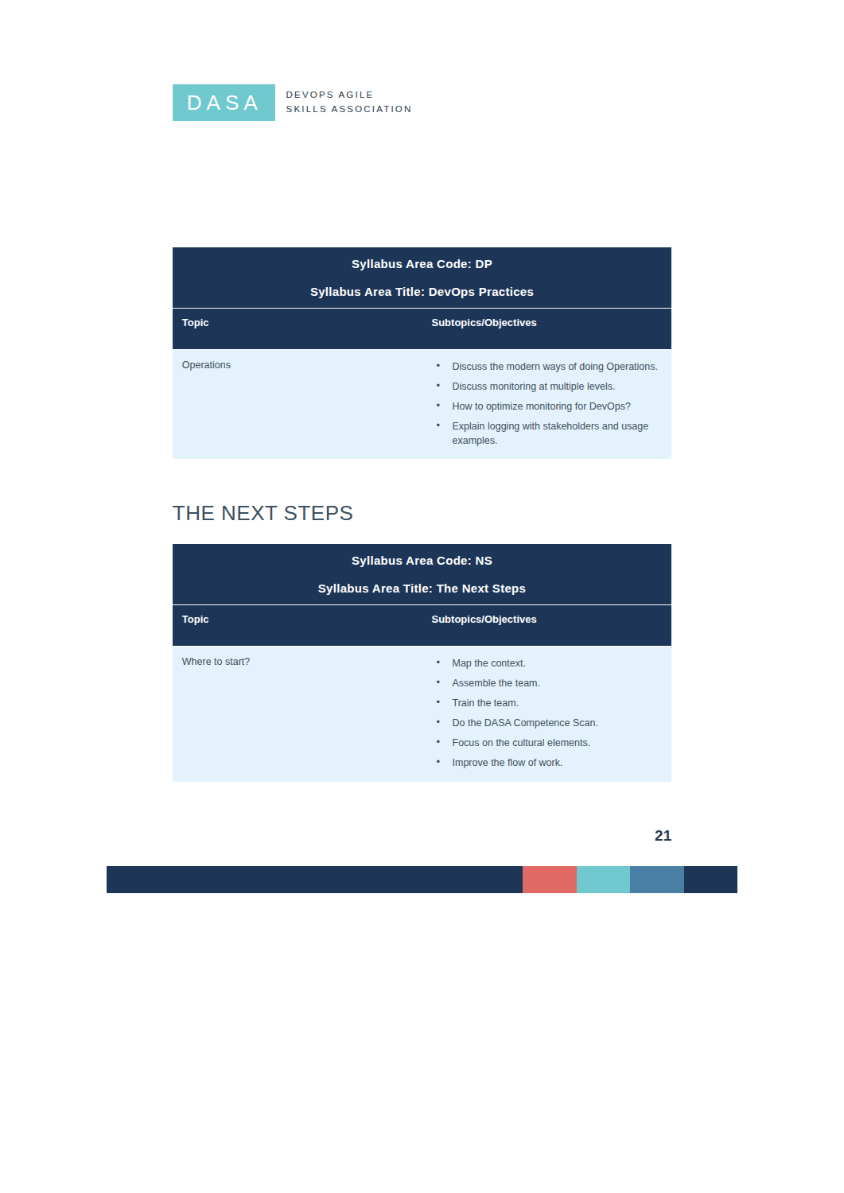DASA
DevOps Agile
Skills Association
| Syllabus Area Code: DP |
| Syllabus Area Title: DevOps Practices |
| Topic | Subtopics/Objectives |
| Operations | Discuss the modern ways of doing Operations. Discuss monitoring at multiple levels. How to optimize monitoring for DevOps? Explain logging with stakeholders and usage examples. |
The Next Steps
| Syllabus Area Code: NS |
| Syllabus Area Title: The Next Steps |
| Topic | Subtopics/Objectives |
| Where to start? | Map the context. Assemble the team. Train the team. Do the DASA Competence Scan. Focus on the cultural elements. Improve the flow of work. |
21